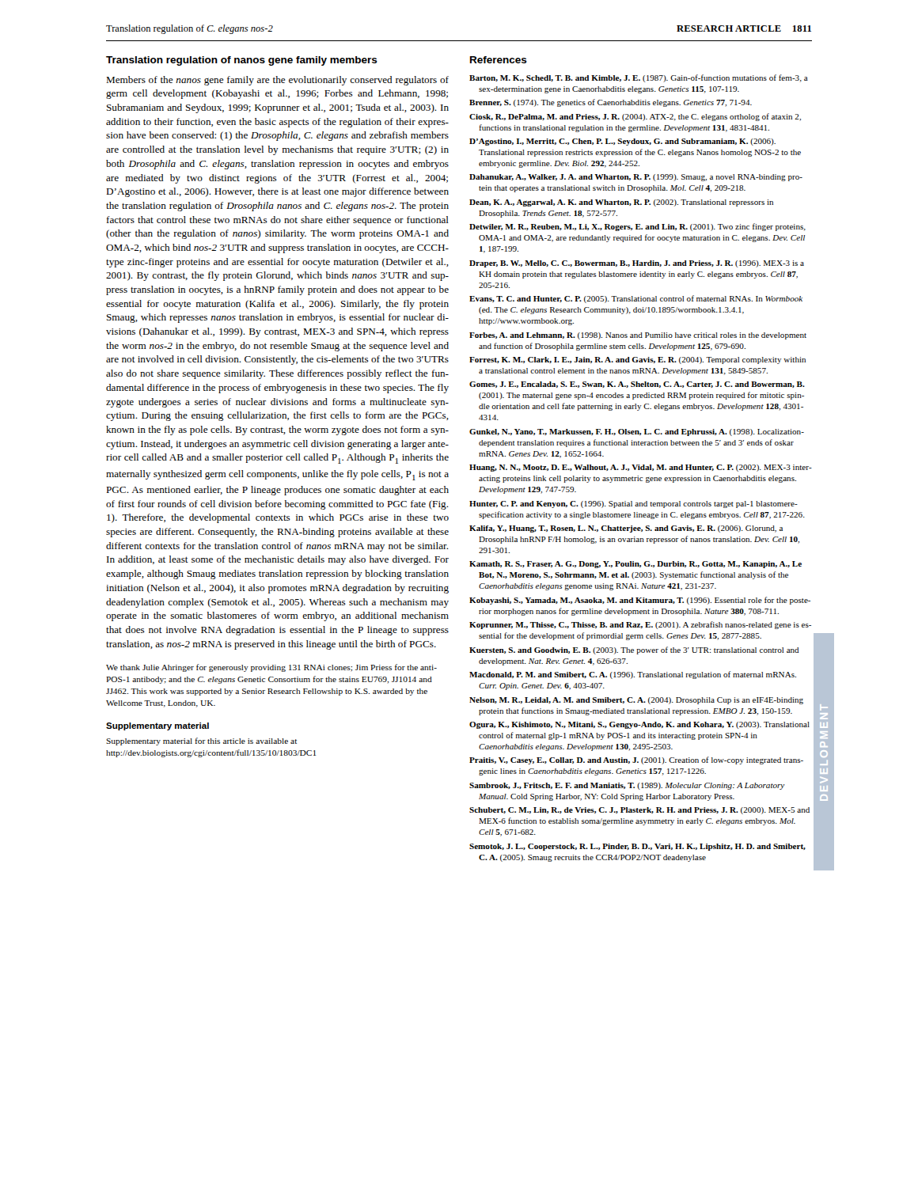Translation regulation of C. elegans nos-2
RESEARCH ARTICLE 1811
Translation regulation of nanos gene family members
Members of the nanos gene family are the evolutionarily conserved regulators of germ cell development (Kobayashi et al., 1996; Forbes and Lehmann, 1998; Subramaniam and Seydoux, 1999; Koprunner et al., 2001; Tsuda et al., 2003). In addition to their function, even the basic aspects of the regulation of their expression have been conserved: (1) the Drosophila, C. elegans and zebrafish members are controlled at the translation level by mechanisms that require 3′UTR; (2) in both Drosophila and C. elegans, translation repression in oocytes and embryos are mediated by two distinct regions of the 3′UTR (Forrest et al., 2004; D’Agostino et al., 2006). However, there is at least one major difference between the translation regulation of Drosophila nanos and C. elegans nos-2. The protein factors that control these two mRNAs do not share either sequence or functional (other than the regulation of nanos) similarity. The worm proteins OMA-1 and OMA-2, which bind nos-2 3′UTR and suppress translation in oocytes, are CCCH-type zinc-finger proteins and are essential for oocyte maturation (Detwiler et al., 2001). By contrast, the fly protein Glorund, which binds nanos 3′UTR and suppress translation in oocytes, is a hnRNP family protein and does not appear to be essential for oocyte maturation (Kalifa et al., 2006). Similarly, the fly protein Smaug, which represses nanos translation in embryos, is essential for nuclear divisions (Dahanukar et al., 1999). By contrast, MEX-3 and SPN-4, which repress the worm nos-2 in the embryo, do not resemble Smaug at the sequence level and are not involved in cell division. Consistently, the cis-elements of the two 3′UTRs also do not share sequence similarity. These differences possibly reflect the fundamental difference in the process of embryogenesis in these two species. The fly zygote undergoes a series of nuclear divisions and forms a multinucleate syncytium. During the ensuing cellularization, the first cells to form are the PGCs, known in the fly as pole cells. By contrast, the worm zygote does not form a syncytium. Instead, it undergoes an asymmetric cell division generating a larger anterior cell called AB and a smaller posterior cell called P1. Although P1 inherits the maternally synthesized germ cell components, unlike the fly pole cells, P1 is not a PGC. As mentioned earlier, the P lineage produces one somatic daughter at each of first four rounds of cell division before becoming committed to PGC fate (Fig. 1). Therefore, the developmental contexts in which PGCs arise in these two species are different. Consequently, the RNA-binding proteins available at these different contexts for the translation control of nanos mRNA may not be similar. In addition, at least some of the mechanistic details may also have diverged. For example, although Smaug mediates translation repression by blocking translation initiation (Nelson et al., 2004), it also promotes mRNA degradation by recruiting deadenylation complex (Semotok et al., 2005). Whereas such a mechanism may operate in the somatic blastomeres of worm embryo, an additional mechanism that does not involve RNA degradation is essential in the P lineage to suppress translation, as nos-2 mRNA is preserved in this lineage until the birth of PGCs.
We thank Julie Ahringer for generously providing 131 RNAi clones; Jim Priess for the anti-POS-1 antibody; and the C. elegans Genetic Consortium for the stains EU769, JJ1014 and JJ462. This work was supported by a Senior Research Fellowship to K.S. awarded by the Wellcome Trust, London, UK.
Supplementary material
Supplementary material for this article is available at
http://dev.biologists.org/cgi/content/full/135/10/1803/DC1
References
Barton, M. K., Schedl, T. B. and Kimble, J. E. (1987). Gain-of-function mutations of fem-3, a sex-determination gene in Caenorhabditis elegans. Genetics 115, 107-119.
Brenner, S. (1974). The genetics of Caenorhabditis elegans. Genetics 77, 71-94.
Ciosk, R., DePalma, M. and Priess, J. R. (2004). ATX-2, the C. elegans ortholog of ataxin 2, functions in translational regulation in the germline. Development 131, 4831-4841.
D’Agostino, I., Merritt, C., Chen, P. L., Seydoux, G. and Subramaniam, K. (2006). Translational repression restricts expression of the C. elegans Nanos homolog NOS-2 to the embryonic germline. Dev. Biol. 292, 244-252.
Dahanukar, A., Walker, J. A. and Wharton, R. P. (1999). Smaug, a novel RNA-binding protein that operates a translational switch in Drosophila. Mol. Cell 4, 209-218.
Dean, K. A., Aggarwal, A. K. and Wharton, R. P. (2002). Translational repressors in Drosophila. Trends Genet. 18, 572-577.
Detwiler, M. R., Reuben, M., Li, X., Rogers, E. and Lin, R. (2001). Two zinc finger proteins, OMA-1 and OMA-2, are redundantly required for oocyte maturation in C. elegans. Dev. Cell 1, 187-199.
Draper, B. W., Mello, C. C., Bowerman, B., Hardin, J. and Priess, J. R. (1996). MEX-3 is a KH domain protein that regulates blastomere identity in early C. elegans embryos. Cell 87, 205-216.
Evans, T. C. and Hunter, C. P. (2005). Translational control of maternal RNAs. In Wormbook (ed. The C. elegans Research Community), doi/10.1895/wormbook.1.3.4.1, http://www.wormbook.org.
Forbes, A. and Lehmann, R. (1998). Nanos and Pumilio have critical roles in the development and function of Drosophila germline stem cells. Development 125, 679-690.
Forrest, K. M., Clark, I. E., Jain, R. A. and Gavis, E. R. (2004). Temporal complexity within a translational control element in the nanos mRNA. Development 131, 5849-5857.
Gomes, J. E., Encalada, S. E., Swan, K. A., Shelton, C. A., Carter, J. C. and Bowerman, B. (2001). The maternal gene spn-4 encodes a predicted RRM protein required for mitotic spindle orientation and cell fate patterning in early C. elegans embryos. Development 128, 4301-4314.
Gunkel, N., Yano, T., Markussen, F. H., Olsen, L. C. and Ephrussi, A. (1998). Localization-dependent translation requires a functional interaction between the 5′ and 3′ ends of oskar mRNA. Genes Dev. 12, 1652-1664.
Huang, N. N., Mootz, D. E., Walhout, A. J., Vidal, M. and Hunter, C. P. (2002). MEX-3 interacting proteins link cell polarity to asymmetric gene expression in Caenorhabditis elegans. Development 129, 747-759.
Hunter, C. P. and Kenyon, C. (1996). Spatial and temporal controls target pal-1 blastomere-specification activity to a single blastomere lineage in C. elegans embryos. Cell 87, 217-226.
Kalifa, Y., Huang, T., Rosen, L. N., Chatterjee, S. and Gavis, E. R. (2006). Glorund, a Drosophila hnRNP F/H homolog, is an ovarian repressor of nanos translation. Dev. Cell 10, 291-301.
Kamath, R. S., Fraser, A. G., Dong, Y., Poulin, G., Durbin, R., Gotta, M., Kanapin, A., Le Bot, N., Moreno, S., Sohrmann, M. et al. (2003). Systematic functional analysis of the Caenorhabditis elegans genome using RNAi. Nature 421, 231-237.
Kobayashi, S., Yamada, M., Asaoka, M. and Kitamura, T. (1996). Essential role for the posterior morphogen nanos for germline development in Drosophila. Nature 380, 708-711.
Koprunner, M., Thisse, C., Thisse, B. and Raz, E. (2001). A zebrafish nanos-related gene is essential for the development of primordial germ cells. Genes Dev. 15, 2877-2885.
Kuersten, S. and Goodwin, E. B. (2003). The power of the 3′ UTR: translational control and development. Nat. Rev. Genet. 4, 626-637.
Macdonald, P. M. and Smibert, C. A. (1996). Translational regulation of maternal mRNAs. Curr. Opin. Genet. Dev. 6, 403-407.
Nelson, M. R., Leidal, A. M. and Smibert, C. A. (2004). Drosophila Cup is an eIF4E-binding protein that functions in Smaug-mediated translational repression. EMBO J. 23, 150-159.
Ogura, K., Kishimoto, N., Mitani, S., Gengyo-Ando, K. and Kohara, Y. (2003). Translational control of maternal glp-1 mRNA by POS-1 and its interacting protein SPN-4 in Caenorhabditis elegans. Development 130, 2495-2503.
Praitis, V., Casey, E., Collar, D. and Austin, J. (2001). Creation of low-copy integrated transgenic lines in Caenorhabditis elegans. Genetics 157, 1217-1226.
Sambrook, J., Fritsch, E. F. and Maniatis, T. (1989). Molecular Cloning: A Laboratory Manual. Cold Spring Harbor, NY: Cold Spring Harbor Laboratory Press.
Schubert, C. M., Lin, R., de Vries, C. J., Plasterk, R. H. and Priess, J. R. (2000). MEX-5 and MEX-6 function to establish soma/germline asymmetry in early C. elegans embryos. Mol. Cell 5, 671-682.
Semotok, J. L., Cooperstock, R. L., Pinder, B. D., Vari, H. K., Lipshitz, H. D. and Smibert, C. A. (2005). Smaug recruits the CCR4/POP2/NOT deadenylase
DEVELOPMENT